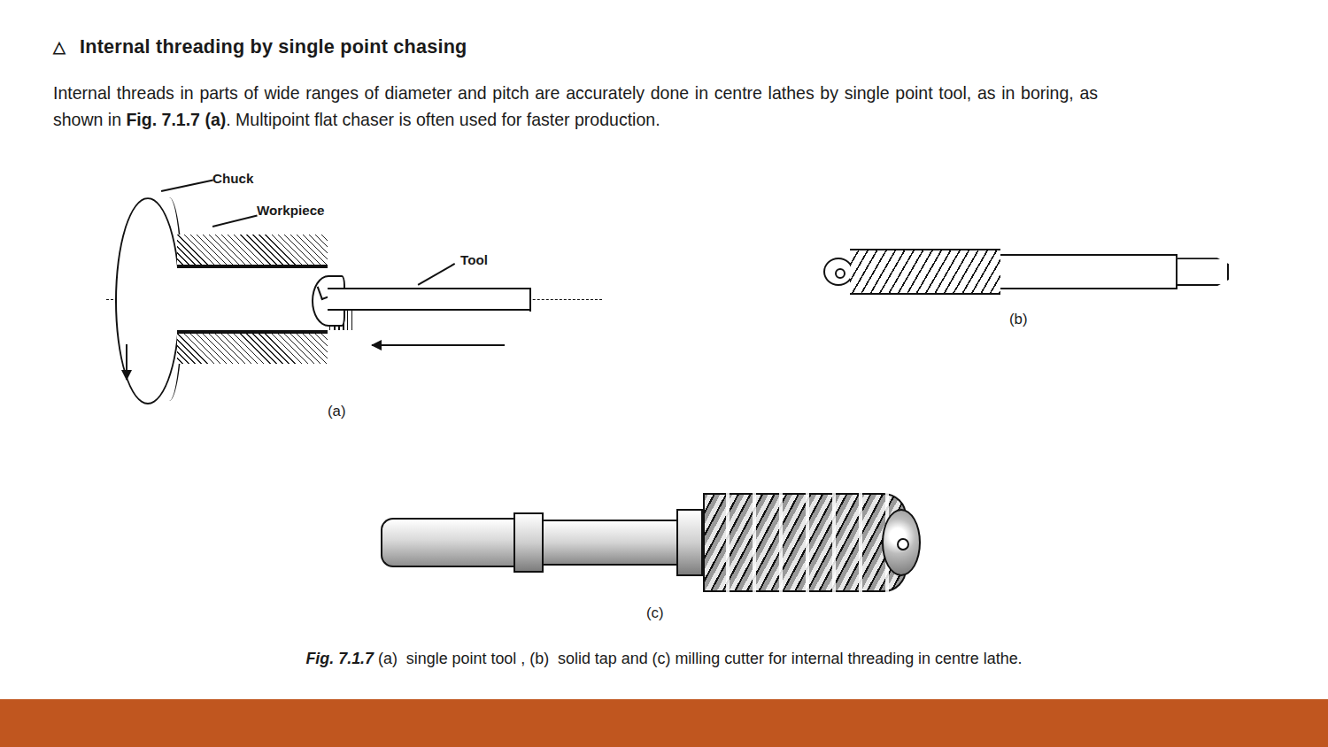△Internal threading by single point chasing
Internal threads in parts of wide ranges of diameter and pitch are accurately done in centre lathes by single point tool, as in boring, as shown in Fig. 7.1.7 (a). Multipoint flat chaser is often used for faster production.
Chuck Workpiece Tool (a)
(b)
(c)
Fig. 7.1.7 (a) single point tool , (b) solid tap and (c) milling cutter for internal threading in centre lathe.